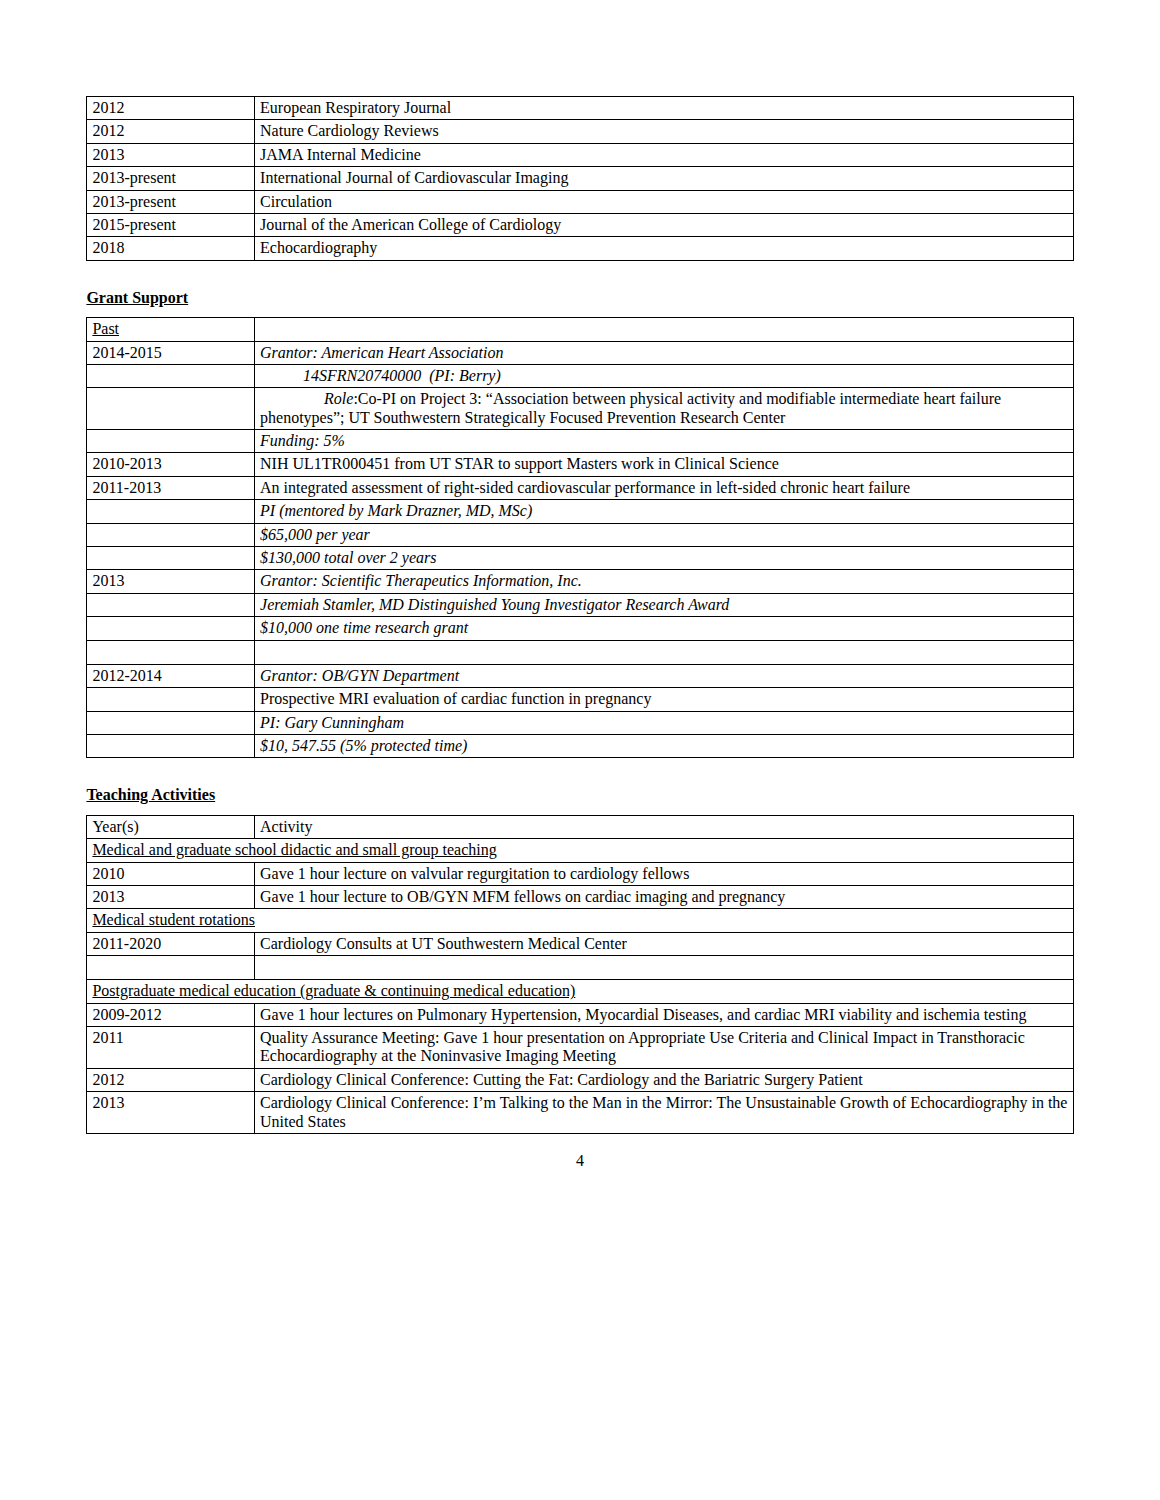| 2012 | European Respiratory Journal |
| 2012 | Nature Cardiology Reviews |
| 2013 | JAMA Internal Medicine |
| 2013-present | International Journal of Cardiovascular Imaging |
| 2013-present | Circulation |
| 2015-present | Journal of the American College of Cardiology |
| 2018 | Echocardiography |
Grant Support
| Past | |
| 2014-2015 | Grantor: American Heart Association |
| | 14SFRN20740000 (PI: Berry) |
| | Role :Co-PI on Project 3: “Association between physical activity and modifiable intermediate heart failure phenotypes”; UT Southwestern Strategically Focused Prevention Research Center |
| | Funding: 5% |
| 2010-2013 | NIH UL1TR000451 from UT STAR to support Masters work in Clinical Science |
| 2011-2013 | An integrated assessment of right-sided cardiovascular performance in left-sided chronic heart failure |
| | PI (mentored by Mark Drazner, MD, MSc) |
| | $65,000 per year |
| | $130,000 total over 2 years |
| 2013 | Grantor: Scientific Therapeutics Information, Inc. |
| | Jeremiah Stamler, MD Distinguished Young Investigator Research Award |
| | $10,000 one time research grant |
| 2012-2014 | Grantor: OB/GYN Department |
| | Prospective MRI evaluation of cardiac function in pregnancy |
| | PI: Gary Cunningham |
| | $10, 547.55 (5% protected time) |
Teaching Activities
| Year(s) | Activity |
| Medical and graduate school didactic and small group teaching |
| 2010 | Gave 1 hour lecture on valvular regurgitation to cardiology fellows |
| 2013 | Gave 1 hour lecture to OB/GYN MFM fellows on cardiac imaging and pregnancy |
| Medical student rotations |
| 2011-2020 | Cardiology Consults at UT Southwestern Medical Center |
| Postgraduate medical education (graduate & continuing medical education) |
| 2009-2012 | Gave 1 hour lectures on Pulmonary Hypertension, Myocardial Diseases, and cardiac MRI viability and ischemia testing |
| 2011 | Quality Assurance Meeting: Gave 1 hour presentation on Appropriate Use Criteria and Clinical Impact in Transthoracic Echocardiography at the Noninvasive Imaging Meeting |
| 2012 | Cardiology Clinical Conference: Cutting the Fat: Cardiology and the Bariatric Surgery Patient |
| 2013 | Cardiology Clinical Conference: I’m Talking to the Man in the Mirror: The Unsustainable Growth of Echocardiography in the United States |
4